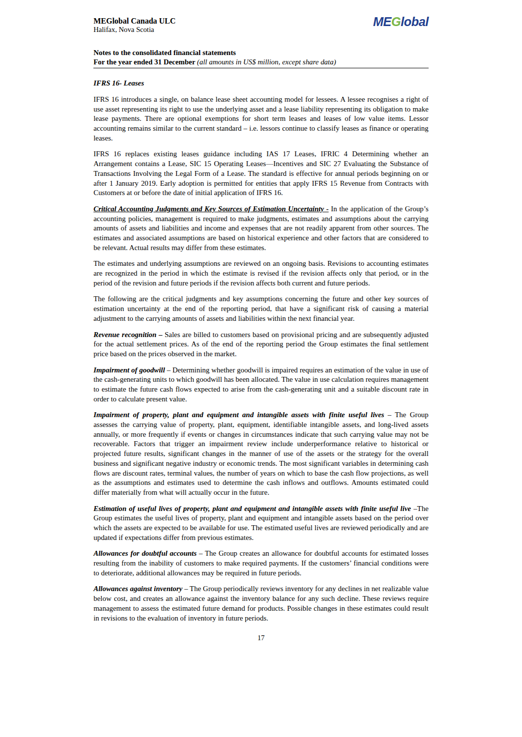MEGlobal Canada ULC
Halifax, Nova Scotia
ME Global
Notes to the consolidated financial statements
For the year ended 31 December (all amounts in US$ million, except share data)
IFRS 16- Leases
IFRS 16 introduces a single, on balance lease sheet accounting model for lessees. A lessee recognises a right of use asset representing its right to use the underlying asset and a lease liability representing its obligation to make lease payments. There are optional exemptions for short term leases and leases of low value items. Lessor accounting remains similar to the current standard – i.e. lessors continue to classify leases as finance or operating leases.
IFRS 16 replaces existing leases guidance including IAS 17 Leases, IFRIC 4 Determining whether an Arrangement contains a Lease, SIC 15 Operating Leases—Incentives and SIC 27 Evaluating the Substance of Transactions Involving the Legal Form of a Lease. The standard is effective for annual periods beginning on or after 1 January 2019. Early adoption is permitted for entities that apply IFRS 15 Revenue from Contracts with Customers at or before the date of initial application of IFRS 16.
Critical Accounting Judgments and Key Sources of Estimation Uncertainty - In the application of the Group’s accounting policies, management is required to make judgments, estimates and assumptions about the carrying amounts of assets and liabilities and income and expenses that are not readily apparent from other sources. The estimates and associated assumptions are based on historical experience and other factors that are considered to be relevant. Actual results may differ from these estimates.
The estimates and underlying assumptions are reviewed on an ongoing basis. Revisions to accounting estimates are recognized in the period in which the estimate is revised if the revision affects only that period, or in the period of the revision and future periods if the revision affects both current and future periods.
The following are the critical judgments and key assumptions concerning the future and other key sources of estimation uncertainty at the end of the reporting period, that have a significant risk of causing a material adjustment to the carrying amounts of assets and liabilities within the next financial year.
Revenue recognition – Sales are billed to customers based on provisional pricing and are subsequently adjusted for the actual settlement prices. As of the end of the reporting period the Group estimates the final settlement price based on the prices observed in the market.
Impairment of goodwill – Determining whether goodwill is impaired requires an estimation of the value in use of the cash-generating units to which goodwill has been allocated. The value in use calculation requires management to estimate the future cash flows expected to arise from the cash-generating unit and a suitable discount rate in order to calculate present value.
Impairment of property, plant and equipment and intangible assets with finite useful lives – The Group assesses the carrying value of property, plant, equipment, identifiable intangible assets, and long-lived assets annually, or more frequently if events or changes in circumstances indicate that such carrying value may not be recoverable. Factors that trigger an impairment review include underperformance relative to historical or projected future results, significant changes in the manner of use of the assets or the strategy for the overall business and significant negative industry or economic trends. The most significant variables in determining cash flows are discount rates, terminal values, the number of years on which to base the cash flow projections, as well as the assumptions and estimates used to determine the cash inflows and outflows. Amounts estimated could differ materially from what will actually occur in the future.
Estimation of useful lives of property, plant and equipment and intangible assets with finite useful live –The Group estimates the useful lives of property, plant and equipment and intangible assets based on the period over which the assets are expected to be available for use. The estimated useful lives are reviewed periodically and are updated if expectations differ from previous estimates.
Allowances for doubtful accounts – The Group creates an allowance for doubtful accounts for estimated losses resulting from the inability of customers to make required payments. If the customers’ financial conditions were to deteriorate, additional allowances may be required in future periods.
Allowances against inventory – The Group periodically reviews inventory for any declines in net realizable value below cost, and creates an allowance against the inventory balance for any such decline. These reviews require management to assess the estimated future demand for products. Possible changes in these estimates could result in revisions to the evaluation of inventory in future periods.
17